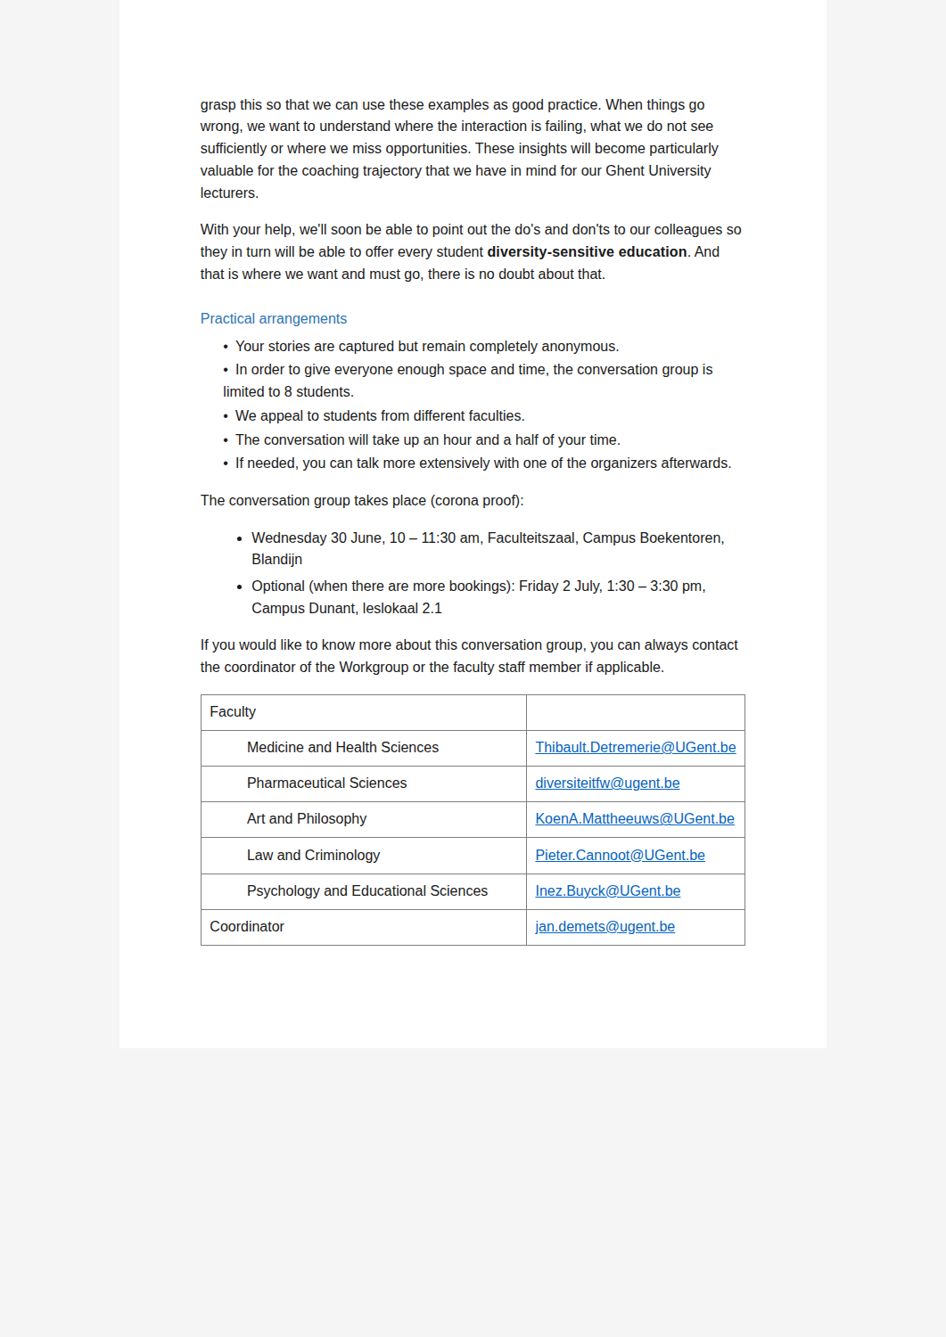grasp this so that we can use these examples as good practice. When things go wrong, we want to understand where the interaction is failing, what we do not see sufficiently or where we miss opportunities. These insights will become particularly valuable for the coaching trajectory that we have in mind for our Ghent University lecturers.
With your help, we'll soon be able to point out the do's and don'ts to our colleagues so they in turn will be able to offer every student diversity-sensitive education. And that is where we want and must go, there is no doubt about that.
Practical arrangements
Your stories are captured but remain completely anonymous.
In order to give everyone enough space and time, the conversation group is limited to 8 students.
We appeal to students from different faculties.
The conversation will take up an hour and a half of your time.
If needed, you can talk more extensively with one of the organizers afterwards.
The conversation group takes place (corona proof):
Wednesday 30 June, 10 – 11:30 am, Faculteitszaal, Campus Boekentoren, Blandijn
Optional (when there are more bookings): Friday 2 July, 1:30 – 3:30 pm, Campus Dunant, leslokaal 2.1
If you would like to know more about this conversation group, you can always contact the coordinator of the Workgroup or the faculty staff member if applicable.
| Faculty | |
| Medicine and Health Sciences | Thibault.Detremerie@UGent.be |
| Pharmaceutical Sciences | diversiteitfw@ugent.be |
| Art and Philosophy | KoenA.Mattheeuws@UGent.be |
| Law and Criminology | Pieter.Cannoot@UGent.be |
| Psychology and Educational Sciences | Inez.Buyck@UGent.be |
| Coordinator | jan.demets@ugent.be |